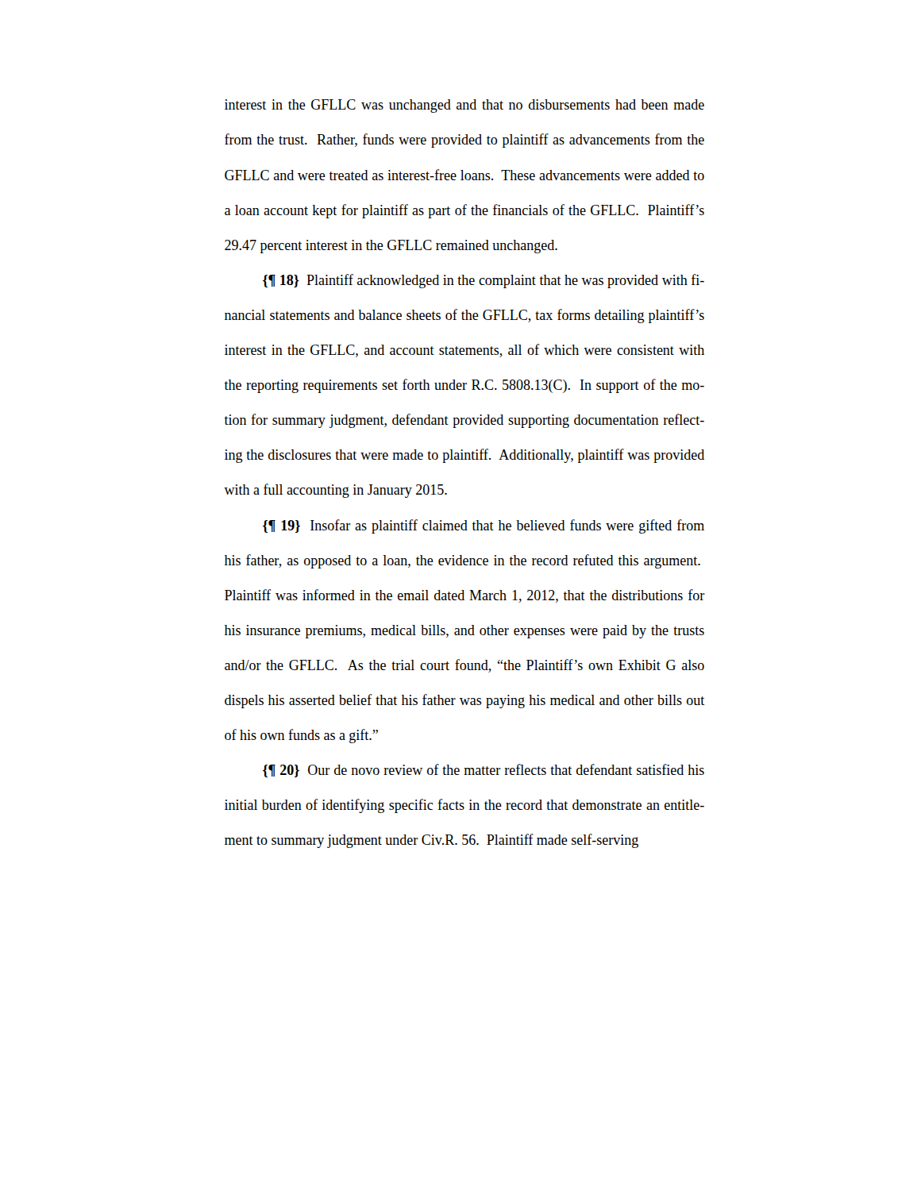interest in the GFLLC was unchanged and that no disbursements had been made from the trust. Rather, funds were provided to plaintiff as advancements from the GFLLC and were treated as interest-free loans. These advancements were added to a loan account kept for plaintiff as part of the financials of the GFLLC. Plaintiff’s 29.47 percent interest in the GFLLC remained unchanged.
{¶ 18} Plaintiff acknowledged in the complaint that he was provided with financial statements and balance sheets of the GFLLC, tax forms detailing plaintiff’s interest in the GFLLC, and account statements, all of which were consistent with the reporting requirements set forth under R.C. 5808.13(C). In support of the motion for summary judgment, defendant provided supporting documentation reflecting the disclosures that were made to plaintiff. Additionally, plaintiff was provided with a full accounting in January 2015.
{¶ 19} Insofar as plaintiff claimed that he believed funds were gifted from his father, as opposed to a loan, the evidence in the record refuted this argument. Plaintiff was informed in the email dated March 1, 2012, that the distributions for his insurance premiums, medical bills, and other expenses were paid by the trusts and/or the GFLLC. As the trial court found, “the Plaintiff’s own Exhibit G also dispels his asserted belief that his father was paying his medical and other bills out of his own funds as a gift.”
{¶ 20} Our de novo review of the matter reflects that defendant satisfied his initial burden of identifying specific facts in the record that demonstrate an entitlement to summary judgment under Civ.R. 56. Plaintiff made self-serving